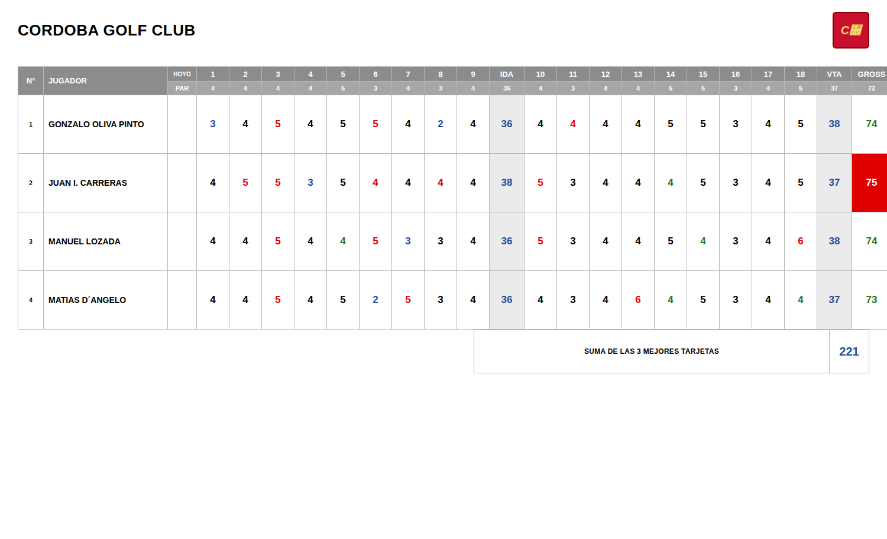CORDOBA GOLF CLUB
| N° | JUGADOR | HOYO | 1 | 2 | 3 | 4 | 5 | 6 | 7 | 8 | 9 | IDA | 10 | 11 | 12 | 13 | 14 | 15 | 16 | 17 | 18 | VTA | GROSS |
| --- | --- | --- | --- | --- | --- | --- | --- | --- | --- | --- | --- | --- | --- | --- | --- | --- | --- | --- | --- | --- | --- | --- | --- |
| PAR | 4 | 4 | 4 | 4 | 5 | 3 | 4 | 3 | 4 | 35 | 4 | 3 | 4 | 4 | 5 | 5 | 3 | 4 | 5 | 37 | 72 |
| 1 | GONZALO OLIVA PINTO | | 3 | 4 | 5 | 4 | 5 | 5 | 4 | 2 | 4 | 36 | 4 | 4 | 4 | 4 | 5 | 5 | 3 | 4 | 5 | 38 | 74 |
| 2 | JUAN I. CARRERAS | | 4 | 5 | 5 | 3 | 5 | 4 | 4 | 4 | 4 | 38 | 5 | 3 | 4 | 4 | 4 | 5 | 3 | 4 | 5 | 37 | 75 |
| 3 | MANUEL LOZADA | | 4 | 4 | 5 | 4 | 4 | 5 | 3 | 3 | 4 | 36 | 5 | 3 | 4 | 4 | 5 | 4 | 3 | 4 | 6 | 38 | 74 |
| 4 | MATIAS D´ANGELO | | 4 | 4 | 5 | 4 | 5 | 2 | 5 | 3 | 4 | 36 | 4 | 3 | 4 | 6 | 4 | 5 | 3 | 4 | 4 | 37 | 73 |
| SUMA DE LAS 3 MEJORES TARJETAS | 221 |